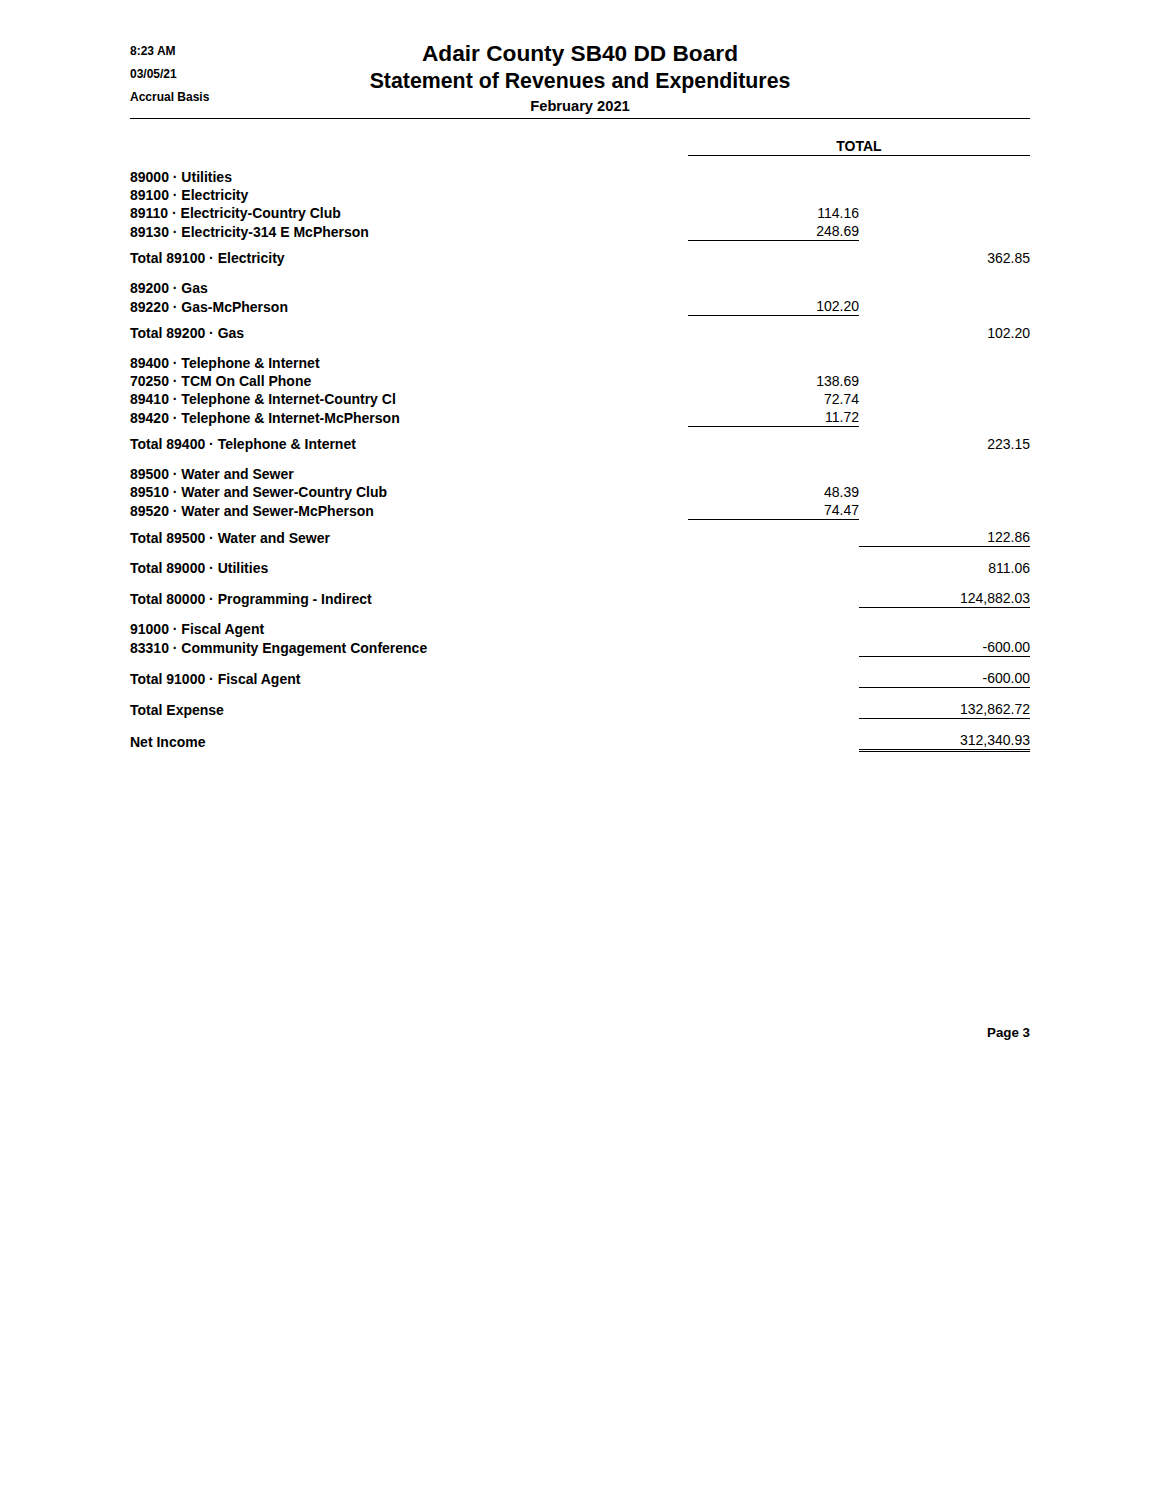8:23 AM
03/05/21
Accrual Basis
Adair County SB40 DD Board
Statement of Revenues and Expenditures
February 2021
| | | TOTAL |
| 89000 · Utilities | | | |
| 89100 · Electricity | | | |
| 89110 · Electricity-Country Club | | 114.16 | |
| 89130 · Electricity-314 E McPherson | | 248.69 | |
| Total 89100 · Electricity | | | 362.85 |
| 89200 · Gas | | | |
| 89220 · Gas-McPherson | | 102.20 | |
| Total 89200 · Gas | | | 102.20 |
| 89400 · Telephone & Internet | | | |
| 70250 · TCM On Call Phone | | 138.69 | |
| 89410 · Telephone & Internet-Country Cl | | 72.74 | |
| 89420 · Telephone & Internet-McPherson | | 11.72 | |
| Total 89400 · Telephone & Internet | | | 223.15 |
| 89500 · Water and Sewer | | | |
| 89510 · Water and Sewer-Country Club | | 48.39 | |
| 89520 · Water and Sewer-McPherson | | 74.47 | |
| Total 89500 · Water and Sewer | | | 122.86 |
| Total 89000 · Utilities | | | 811.06 |
| Total 80000 · Programming - Indirect | | | 124,882.03 |
| 91000 · Fiscal Agent | | | |
| 83310 · Community Engagement Conference | | | -600.00 |
| Total 91000 · Fiscal Agent | | | -600.00 |
| Total Expense | | | 132,862.72 |
| Net Income | | | 312,340.93 |
Page 3